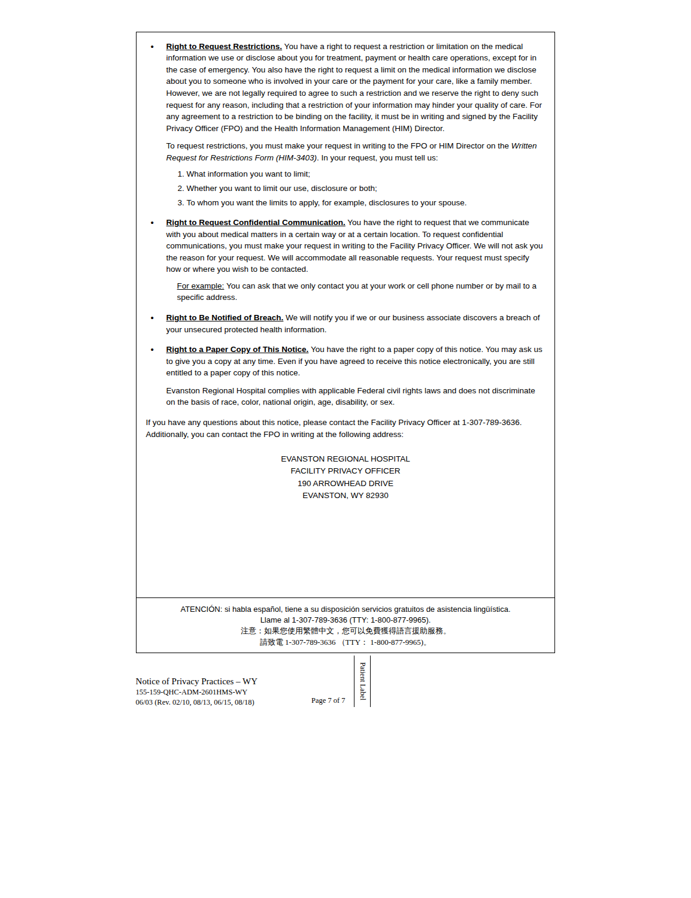Right to Request Restrictions. You have a right to request a restriction or limitation on the medical information we use or disclose about you for treatment, payment or health care operations, except for in the case of emergency. You also have the right to request a limit on the medical information we disclose about you to someone who is involved in your care or the payment for your care, like a family member. However, we are not legally required to agree to such a restriction and we reserve the right to deny such request for any reason, including that a restriction of your information may hinder your quality of care. For any agreement to a restriction to be binding on the facility, it must be in writing and signed by the Facility Privacy Officer (FPO) and the Health Information Management (HIM) Director.
To request restrictions, you must make your request in writing to the FPO or HIM Director on the Written Request for Restrictions Form (HIM-3403). In your request, you must tell us:
What information you want to limit;
Whether you want to limit our use, disclosure or both;
To whom you want the limits to apply, for example, disclosures to your spouse.
Right to Request Confidential Communication. You have the right to request that we communicate with you about medical matters in a certain way or at a certain location. To request confidential communications, you must make your request in writing to the Facility Privacy Officer. We will not ask you the reason for your request. We will accommodate all reasonable requests. Your request must specify how or where you wish to be contacted.
For example: You can ask that we only contact you at your work or cell phone number or by mail to a specific address.
Right to Be Notified of Breach. We will notify you if we or our business associate discovers a breach of your unsecured protected health information.
Right to a Paper Copy of This Notice. You have the right to a paper copy of this notice. You may ask us to give you a copy at any time. Even if you have agreed to receive this notice electronically, you are still entitled to a paper copy of this notice.
Evanston Regional Hospital complies with applicable Federal civil rights laws and does not discriminate on the basis of race, color, national origin, age, disability, or sex.
If you have any questions about this notice, please contact the Facility Privacy Officer at 1-307-789-3636. Additionally, you can contact the FPO in writing at the following address:
EVANSTON REGIONAL HOSPITAL
FACILITY PRIVACY OFFICER
190 ARROWHEAD DRIVE
EVANSTON, WY 82930
ATENCIÓN: si habla español, tiene a su disposición servicios gratuitos de asistencia lingüística.
Llame al 1-307-789-3636 (TTY: 1-800-877-9965).
注意：如果您使用繁體中文，您可以免費獲得語言援助服務。
請致電 1-307-789-3636 （TTY： 1-800-877-9965)。
Notice of Privacy Practices – WY
155-159-QHC-ADM-2601HMS-WY
06/03 (Rev. 02/10, 08/13, 06/15, 08/18)
Page 7 of 7
Patient Label